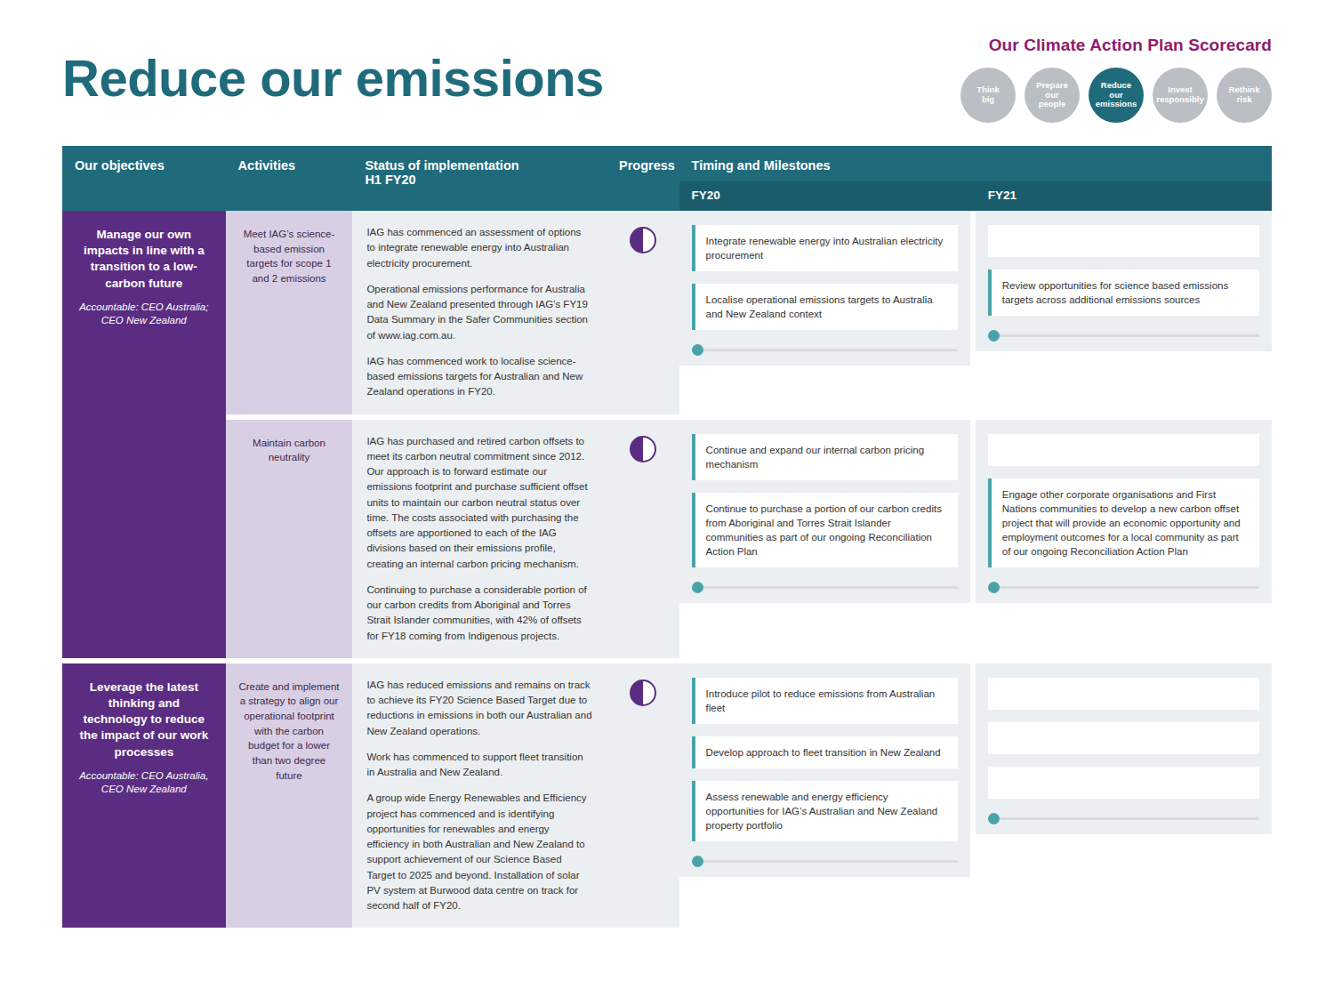Reduce our emissions
Our Climate Action Plan Scorecard
Think
big
Prepare
our
people
Reduce our
emissions
Invest
responsibly
Rethink
risk
| Our objectives | Activities | Status of implementation H1 FY20 | Progress | Timing and Milestones |
| --- | --- | --- | --- | --- |
| FY20 | FY21 |
| Manage our own impacts in line with a transition to a low-carbon future Accountable: CEO Australia; CEO New Zealand | Meet IAG’s science-based emission targets for scope 1 and 2 emissions | IAG has commenced an assessment of options to integrate renewable energy into Australian electricity procurement. Operational emissions performance for Australia and New Zealand presented through IAG’s FY19 Data Summary in the Safer Communities section of www.iag.com.au. IAG has commenced work to localise science-based emissions targets for Australian and New Zealand operations in FY20. | | Integrate renewable energy into Australian electricity procurement Localise operational emissions targets to Australia and New Zealand context | Review opportunities for science based emissions targets across additional emissions sources |
| Maintain carbon neutrality | IAG has purchased and retired carbon offsets to meet its carbon neutral commitment since 2012. Our approach is to forward estimate our emissions footprint and purchase sufficient offset units to maintain our carbon neutral status over time. The costs associated with purchasing the offsets are apportioned to each of the IAG divisions based on their emissions profile, creating an internal carbon pricing mechanism. Continuing to purchase a considerable portion of our carbon credits from Aboriginal and Torres Strait Islander communities, with 42% of offsets for FY18 coming from Indigenous projects. | | Continue and expand our internal carbon pricing mechanism Continue to purchase a portion of our carbon credits from Aboriginal and Torres Strait Islander communities as part of our ongoing Reconciliation Action Plan | Engage other corporate organisations and First Nations communities to develop a new carbon offset project that will provide an economic opportunity and employment outcomes for a local community as part of our ongoing Reconciliation Action Plan |
| Leverage the latest thinking and technology to reduce the impact of our work processes Accountable: CEO Australia, CEO New Zealand | Create and implement a strategy to align our operational footprint with the carbon budget for a lower than two degree future | IAG has reduced emissions and remains on track to achieve its FY20 Science Based Target due to reductions in emissions in both our Australian and New Zealand operations. Work has commenced to support fleet transition in Australia and New Zealand. A group wide Energy Renewables and Efficiency project has commenced and is identifying opportunities for renewables and energy efficiency in both Australian and New Zealand to support achievement of our Science Based Target to 2025 and beyond. Installation of solar PV system at Burwood data centre on track for second half of FY20. | | Introduce pilot to reduce emissions from Australian fleet Develop approach to fleet transition in New Zealand Assess renewable and energy efficiency opportunities for IAG’s Australian and New Zealand property portfolio | |